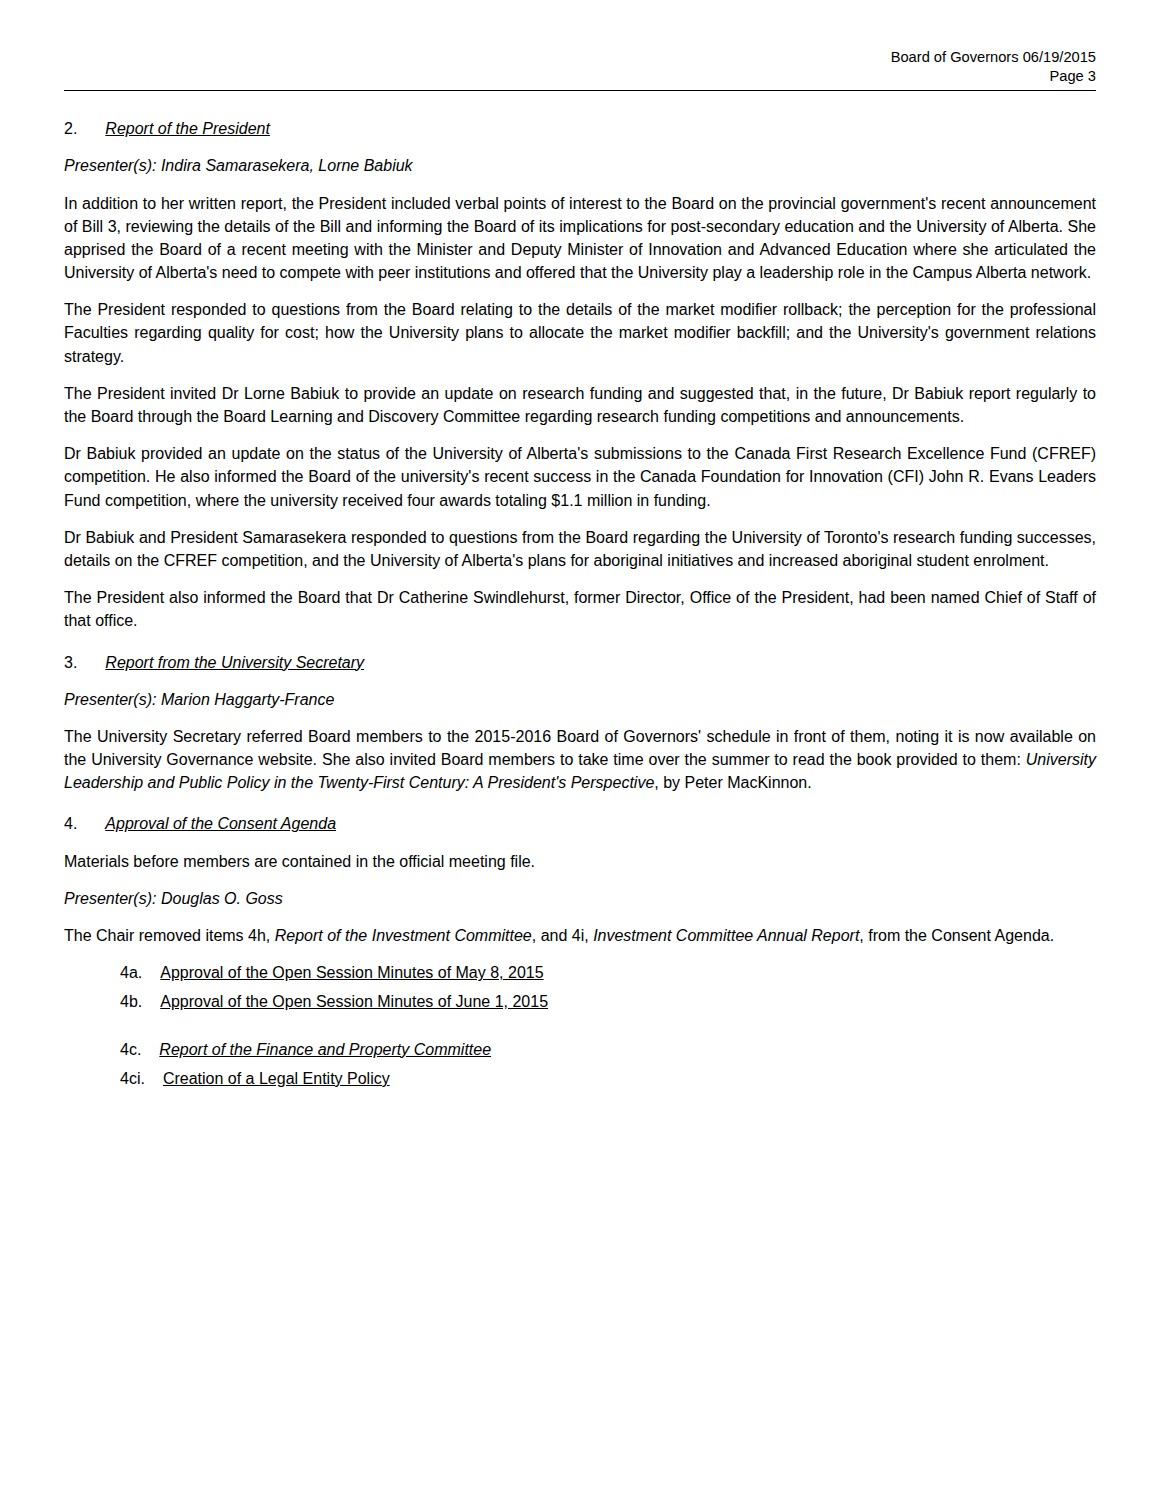Board of Governors 06/19/2015 Page 3
2. Report of the President
Presenter(s): Indira Samarasekera, Lorne Babiuk
In addition to her written report, the President included verbal points of interest to the Board on the provincial government's recent announcement of Bill 3, reviewing the details of the Bill and informing the Board of its implications for post-secondary education and the University of Alberta. She apprised the Board of a recent meeting with the Minister and Deputy Minister of Innovation and Advanced Education where she articulated the University of Alberta's need to compete with peer institutions and offered that the University play a leadership role in the Campus Alberta network.
The President responded to questions from the Board relating to the details of the market modifier rollback; the perception for the professional Faculties regarding quality for cost; how the University plans to allocate the market modifier backfill; and the University's government relations strategy.
The President invited Dr Lorne Babiuk to provide an update on research funding and suggested that, in the future, Dr Babiuk report regularly to the Board through the Board Learning and Discovery Committee regarding research funding competitions and announcements.
Dr Babiuk provided an update on the status of the University of Alberta's submissions to the Canada First Research Excellence Fund (CFREF) competition. He also informed the Board of the university's recent success in the Canada Foundation for Innovation (CFI) John R. Evans Leaders Fund competition, where the university received four awards totaling $1.1 million in funding.
Dr Babiuk and President Samarasekera responded to questions from the Board regarding the University of Toronto's research funding successes, details on the CFREF competition, and the University of Alberta's plans for aboriginal initiatives and increased aboriginal student enrolment.
The President also informed the Board that Dr Catherine Swindlehurst, former Director, Office of the President, had been named Chief of Staff of that office.
3. Report from the University Secretary
Presenter(s): Marion Haggarty-France
The University Secretary referred Board members to the 2015-2016 Board of Governors' schedule in front of them, noting it is now available on the University Governance website. She also invited Board members to take time over the summer to read the book provided to them: University Leadership and Public Policy in the Twenty-First Century: A President's Perspective, by Peter MacKinnon.
4. Approval of the Consent Agenda
Materials before members are contained in the official meeting file.
Presenter(s): Douglas O. Goss
The Chair removed items 4h, Report of the Investment Committee, and 4i, Investment Committee Annual Report, from the Consent Agenda.
4a. Approval of the Open Session Minutes of May 8, 2015
4b. Approval of the Open Session Minutes of June 1, 2015
4c. Report of the Finance and Property Committee
4ci. Creation of a Legal Entity Policy